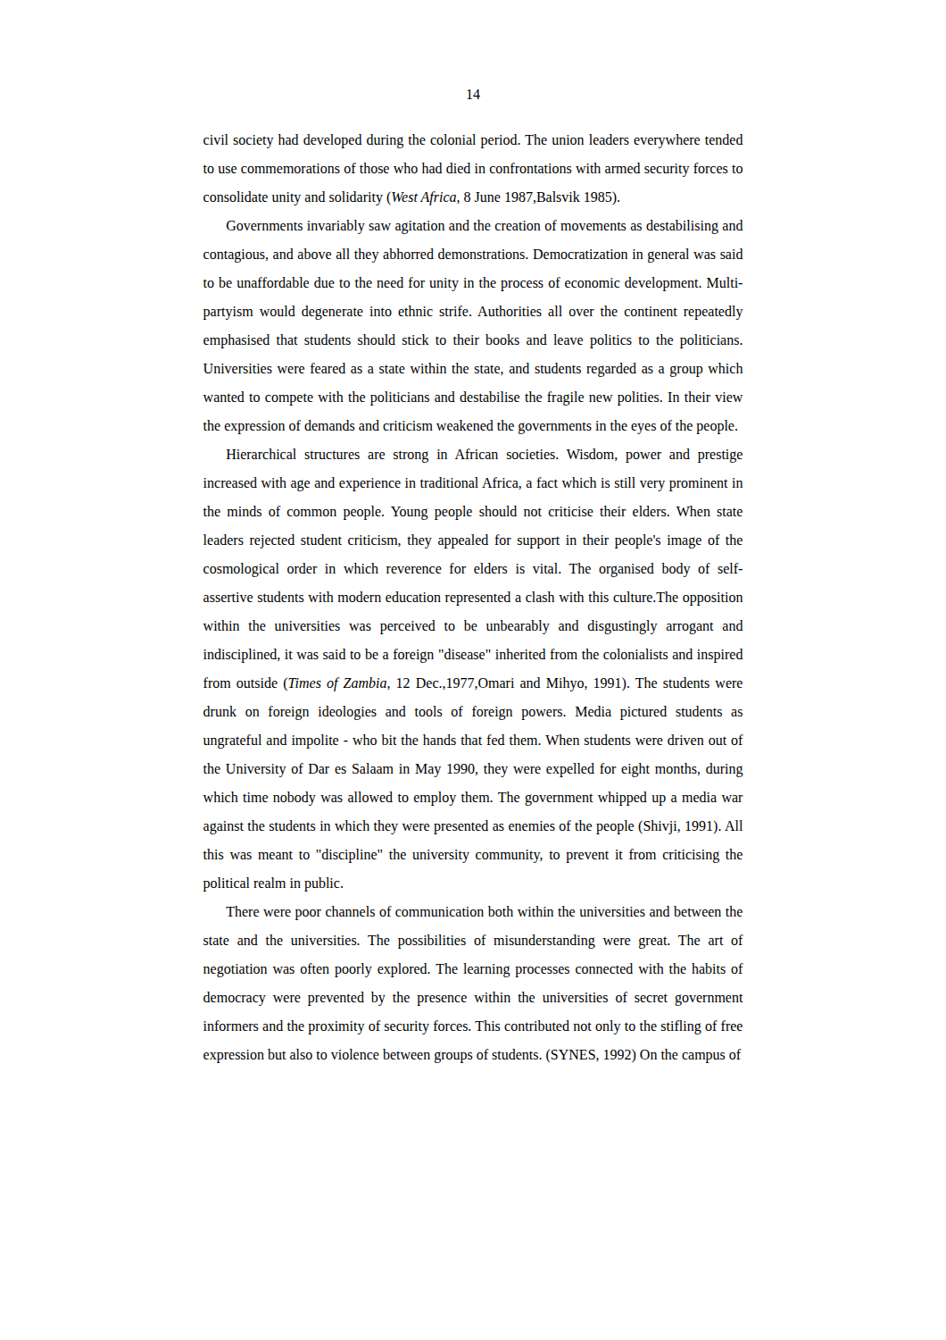14
civil society had developed during the colonial period. The union leaders everywhere tended to use commemorations of those who had died in confrontations with armed security forces to consolidate unity and solidarity (West Africa, 8 June 1987,Balsvik 1985).
Governments invariably saw agitation and the creation of movements as destabilising and contagious, and above all they abhorred demonstrations. Democratization in general was said to be unaffordable due to the need for unity in the process of economic development. Multi-partyism would degenerate into ethnic strife. Authorities all over the continent repeatedly emphasised that students should stick to their books and leave politics to the politicians. Universities were feared as a state within the state, and students regarded as a group which wanted to compete with the politicians and destabilise the fragile new polities. In their view the expression of demands and criticism weakened the governments in the eyes of the people.
Hierarchical structures are strong in African societies. Wisdom, power and prestige increased with age and experience in traditional Africa, a fact which is still very prominent in the minds of common people. Young people should not criticise their elders. When state leaders rejected student criticism, they appealed for support in their people's image of the cosmological order in which reverence for elders is vital. The organised body of self- assertive students with modern education represented a clash with this culture.The opposition within the universities was perceived to be unbearably and disgustingly arrogant and indisciplined, it was said to be a foreign "disease" inherited from the colonialists and inspired from outside (Times of Zambia, 12 Dec.,1977,Omari and Mihyo, 1991). The students were drunk on foreign ideologies and tools of foreign powers. Media pictured students as ungrateful and impolite - who bit the hands that fed them. When students were driven out of the University of Dar es Salaam in May 1990, they were expelled for eight months, during which time nobody was allowed to employ them. The government whipped up a media war against the students in which they were presented as enemies of the people (Shivji, 1991). All this was meant to "discipline" the university community, to prevent it from criticising the political realm in public.
There were poor channels of communication both within the universities and between the state and the universities. The possibilities of misunderstanding were great. The art of negotiation was often poorly explored. The learning processes connected with the habits of democracy were prevented by the presence within the universities of secret government informers and the proximity of security forces. This contributed not only to the stifling of free expression but also to violence between groups of students. (SYNES, 1992) On the campus of